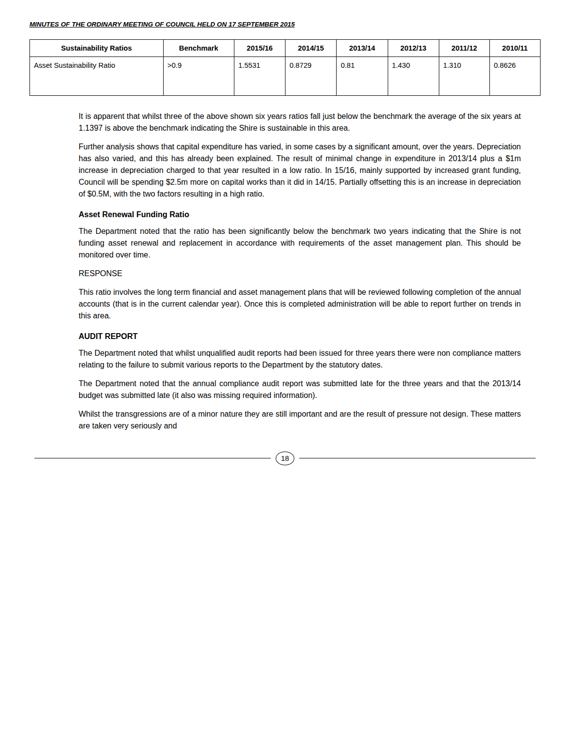MINUTES OF THE ORDINARY MEETING OF COUNCIL HELD ON 17 SEPTEMBER 2015
| Sustainability Ratios | Benchmark | 2015/16 | 2014/15 | 2013/14 | 2012/13 | 2011/12 | 2010/11 |
| --- | --- | --- | --- | --- | --- | --- | --- |
| Asset Sustainability Ratio | >0.9 | 1.5531 | 0.8729 | 0.81 | 1.430 | 1.310 | 0.8626 |
It is apparent that whilst three of the above shown six years ratios fall just below the benchmark the average of the six years at 1.1397 is above the benchmark indicating the Shire is sustainable in this area.
Further analysis shows that capital expenditure has varied, in some cases by a significant amount, over the years. Depreciation has also varied, and this has already been explained. The result of minimal change in expenditure in 2013/14 plus a $1m increase in depreciation charged to that year resulted in a low ratio. In 15/16, mainly supported by increased grant funding, Council will be spending $2.5m more on capital works than it did in 14/15. Partially offsetting this is an increase in depreciation of $0.5M, with the two factors resulting in a high ratio.
Asset Renewal Funding Ratio
The Department noted that the ratio has been significantly below the benchmark two years indicating that the Shire is not funding asset renewal and replacement in accordance with requirements of the asset management plan. This should be monitored over time.
RESPONSE
This ratio involves the long term financial and asset management plans that will be reviewed following completion of the annual accounts (that is in the current calendar year). Once this is completed administration will be able to report further on trends in this area.
AUDIT REPORT
The Department noted that whilst unqualified audit reports had been issued for three years there were non compliance matters relating to the failure to submit various reports to the Department by the statutory dates.
The Department noted that the annual compliance audit report was submitted late for the three years and that the 2013/14 budget was submitted late (it also was missing required information).
Whilst the transgressions are of a minor nature they are still important and are the result of pressure not design. These matters are taken very seriously and
18